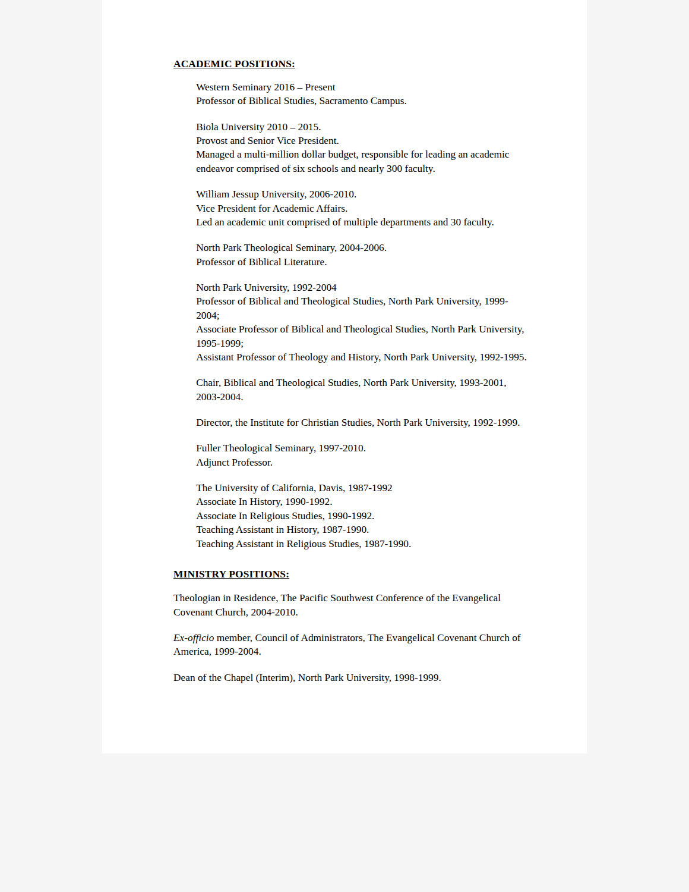ACADEMIC POSITIONS:
Western Seminary 2016 – Present
Professor of Biblical Studies, Sacramento Campus.
Biola University 2010 – 2015.
Provost and Senior Vice President.
Managed a multi-million dollar budget, responsible for leading an academic endeavor comprised of six schools and nearly 300 faculty.
William Jessup University, 2006-2010.
Vice President for Academic Affairs.
Led an academic unit comprised of multiple departments and 30 faculty.
North Park Theological Seminary, 2004-2006.
Professor of Biblical Literature.
North Park University, 1992-2004
Professor of Biblical and Theological Studies, North Park University, 1999-2004;
Associate Professor of Biblical and Theological Studies, North Park University, 1995-1999;
Assistant Professor of Theology and History, North Park University, 1992-1995.
Chair, Biblical and Theological Studies, North Park University, 1993-2001, 2003-2004.
Director, the Institute for Christian Studies, North Park University, 1992-1999.
Fuller Theological Seminary, 1997-2010.
Adjunct Professor.
The University of California, Davis, 1987-1992
Associate In History, 1990-1992.
Associate In Religious Studies, 1990-1992.
Teaching Assistant in History, 1987-1990.
Teaching Assistant in Religious Studies, 1987-1990.
MINISTRY POSITIONS:
Theologian in Residence, The Pacific Southwest Conference of the Evangelical Covenant Church, 2004-2010.
Ex-officio member, Council of Administrators, The Evangelical Covenant Church of America, 1999-2004.
Dean of the Chapel (Interim), North Park University, 1998-1999.